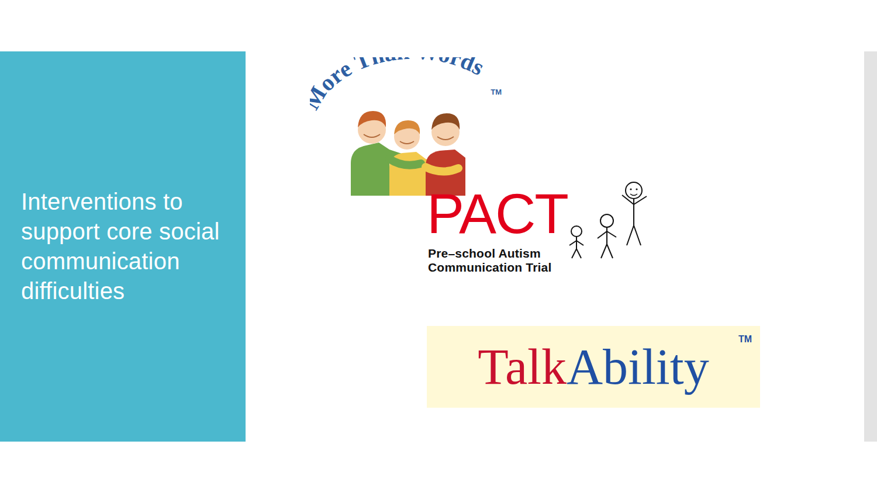Interventions to support core social communication difficulties
More Than Words TM
PACT
Pre–school Autism
Communication Trial
Talk Ability TM